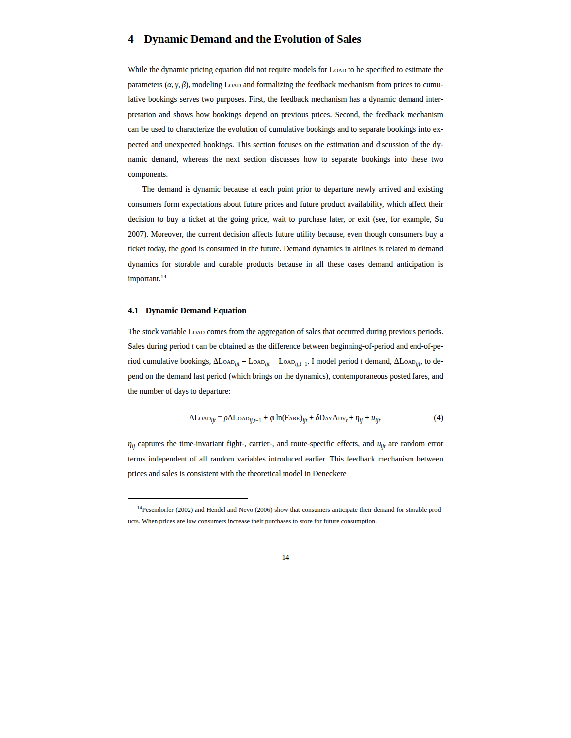4 Dynamic Demand and the Evolution of Sales
While the dynamic pricing equation did not require models for Load to be specified to estimate the parameters (α, γ, β), modeling Load and formalizing the feedback mechanism from prices to cumulative bookings serves two purposes. First, the feedback mechanism has a dynamic demand interpretation and shows how bookings depend on previous prices. Second, the feedback mechanism can be used to characterize the evolution of cumulative bookings and to separate bookings into expected and unexpected bookings. This section focuses on the estimation and discussion of the dynamic demand, whereas the next section discusses how to separate bookings into these two components.
The demand is dynamic because at each point prior to departure newly arrived and existing consumers form expectations about future prices and future product availability, which affect their decision to buy a ticket at the going price, wait to purchase later, or exit (see, for example, Su 2007). Moreover, the current decision affects future utility because, even though consumers buy a ticket today, the good is consumed in the future. Demand dynamics in airlines is related to demand dynamics for storable and durable products because in all these cases demand anticipation is important.14
4.1 Dynamic Demand Equation
The stock variable Load comes from the aggregation of sales that occurred during previous periods. Sales during period t can be obtained as the difference between beginning-of-period and end-of-period cumulative bookings, ΔLoadijt = Loadijt − Loadij,t−1. I model period t demand, ΔLoadijt, to depend on the demand last period (which brings on the dynamics), contemporaneous posted fares, and the number of days to departure:
ΔLoadijt = ρ ΔLoadij,t−1 + φ ln(Fare)ijt + δDayAdvt + ηij + uijt. (4)
ηij captures the time-invariant fight-, carrier-, and route-specific effects, and uijt are random error terms independent of all random variables introduced earlier. This feedback mechanism between prices and sales is consistent with the theoretical model in Deneckere
14Pesendorfer (2002) and Hendel and Nevo (2006) show that consumers anticipate their demand for storable products. When prices are low consumers increase their purchases to store for future consumption.
14